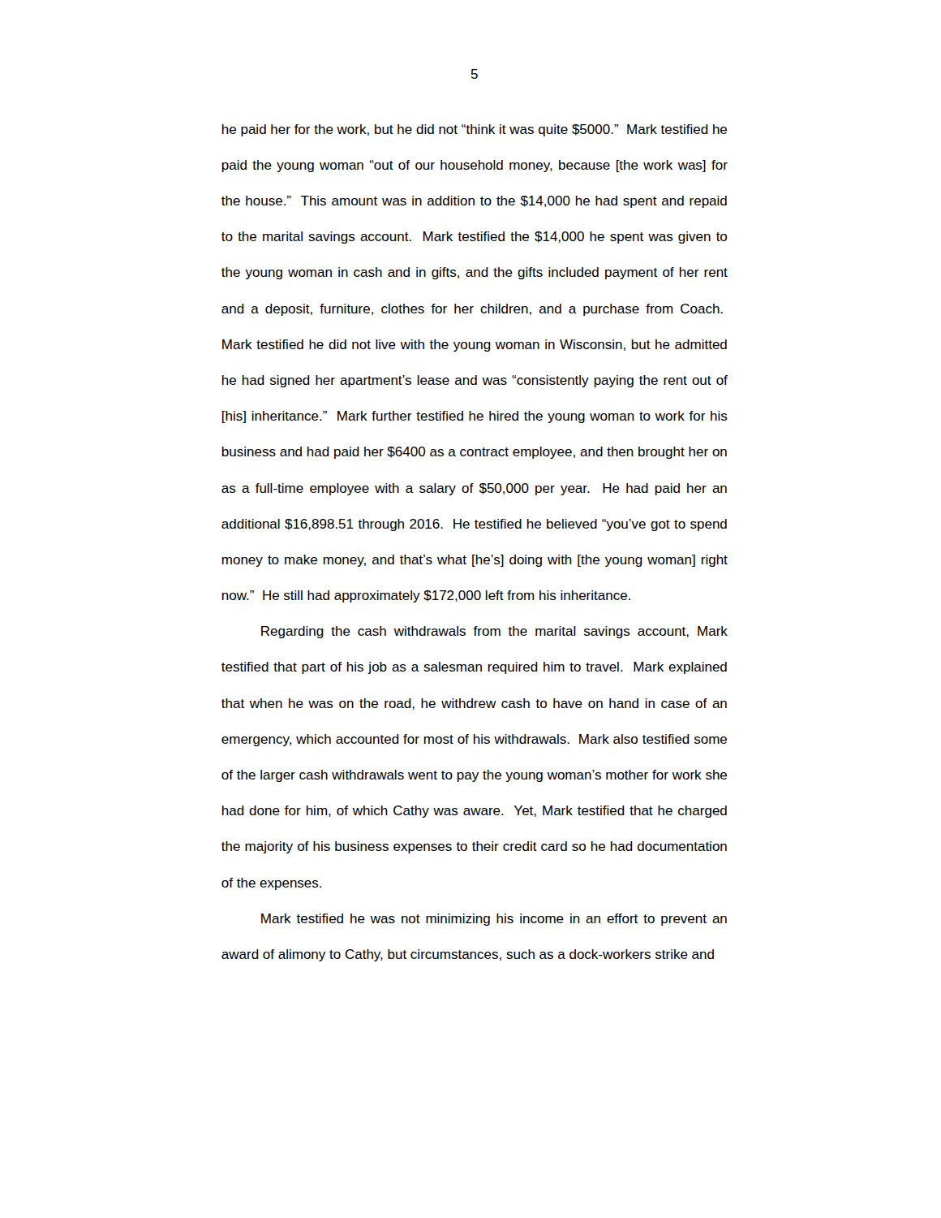5
he paid her for the work, but he did not “think it was quite $5000.” Mark testified he paid the young woman “out of our household money, because [the work was] for the house.” This amount was in addition to the $14,000 he had spent and repaid to the marital savings account. Mark testified the $14,000 he spent was given to the young woman in cash and in gifts, and the gifts included payment of her rent and a deposit, furniture, clothes for her children, and a purchase from Coach. Mark testified he did not live with the young woman in Wisconsin, but he admitted he had signed her apartment’s lease and was “consistently paying the rent out of [his] inheritance.” Mark further testified he hired the young woman to work for his business and had paid her $6400 as a contract employee, and then brought her on as a full-time employee with a salary of $50,000 per year. He had paid her an additional $16,898.51 through 2016. He testified he believed “you’ve got to spend money to make money, and that’s what [he’s] doing with [the young woman] right now.” He still had approximately $172,000 left from his inheritance.
Regarding the cash withdrawals from the marital savings account, Mark testified that part of his job as a salesman required him to travel. Mark explained that when he was on the road, he withdrew cash to have on hand in case of an emergency, which accounted for most of his withdrawals. Mark also testified some of the larger cash withdrawals went to pay the young woman’s mother for work she had done for him, of which Cathy was aware. Yet, Mark testified that he charged the majority of his business expenses to their credit card so he had documentation of the expenses.
Mark testified he was not minimizing his income in an effort to prevent an award of alimony to Cathy, but circumstances, such as a dock-workers strike and